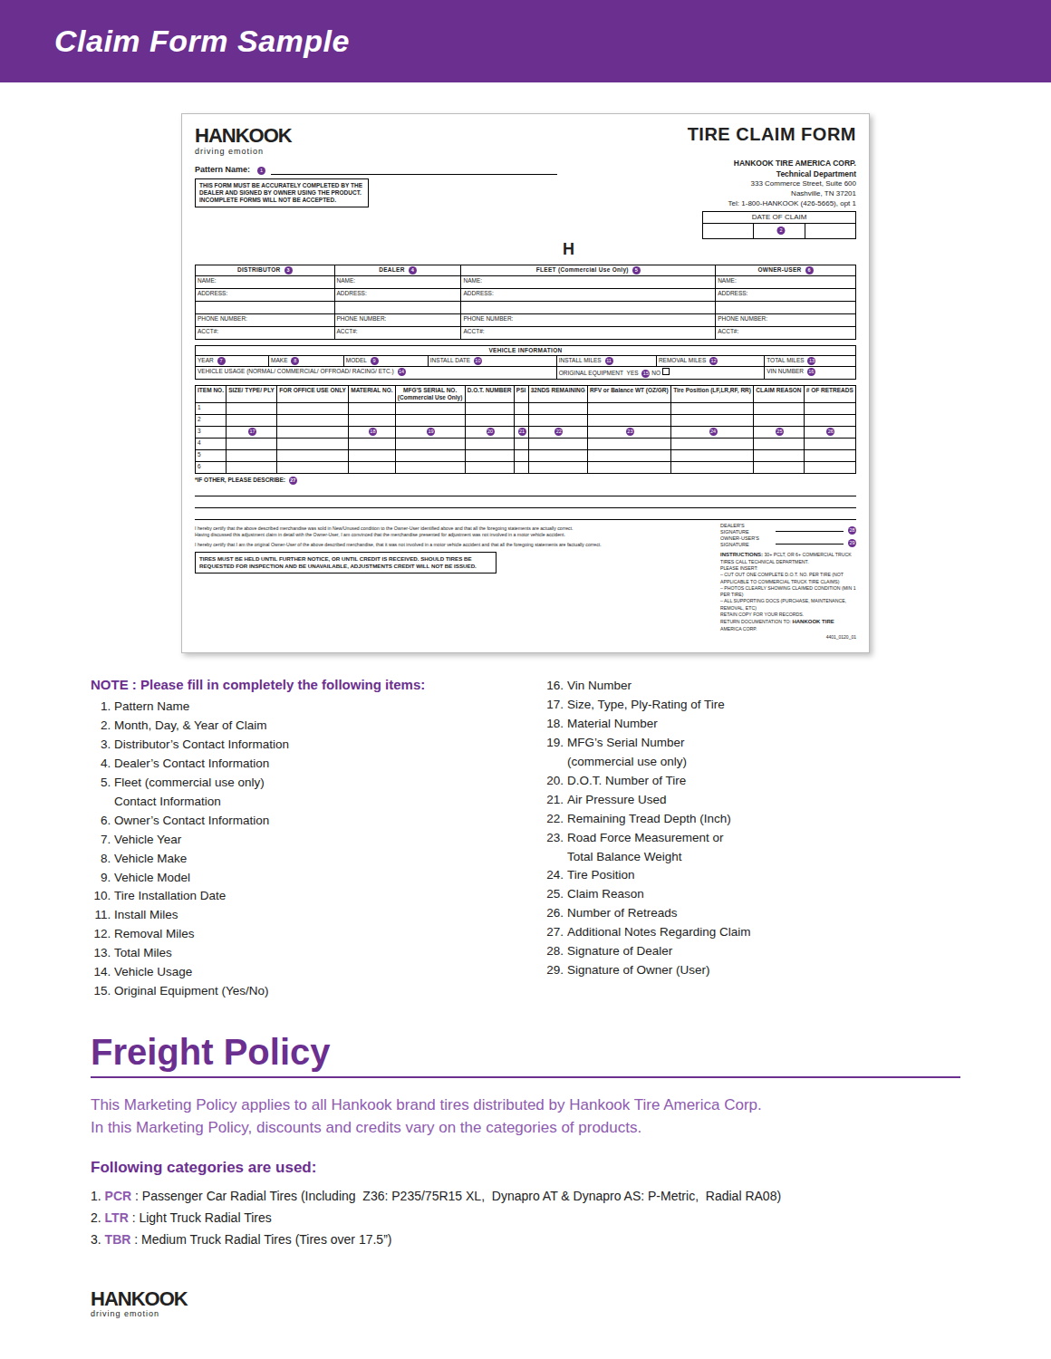Claim Form Sample
HANKOOKdriving emotion
TIRE CLAIM FORM
Pattern Name: 1
This form must be accurately completed by the dealer and signed by owner using the product. Incomplete forms will not be accepted.
HANKOOK TIRE AMERICA CORP.
Technical Department
333 Commerce Street, Suite 600
Nashville, TN 37201
Tel: 1-800-HANKOOK (426-5665), opt 1
DATE OF CLAIM
2
H
| DISTRIBUTOR 3 | DEALER 4 | FLEET (Commercial Use Only) 5 | OWNER-USER 6 |
| --- | --- | --- | --- |
| NAME: | NAME: | NAME: | NAME: |
| ADDRESS: | ADDRESS: | ADDRESS: | ADDRESS: |
| PHONE NUMBER: | PHONE NUMBER: | PHONE NUMBER: | PHONE NUMBER: |
| ACCT#: | ACCT#: | ACCT#: | ACCT#: |
| VEHICLE INFORMATION |
| --- |
| YEAR 7 | MAKE 8 | MODEL 9 | INSTALL DATE 10 | INSTALL MILES 11 | REMOVAL MILES 12 | TOTAL MILES 13 |
| VEHICLE USAGE (NORMAL/ COMMERCIAL/ OFFROAD/ RACING/ ETC.) 14 | ORIGINAL EQUIPMENT YES 15 NO | VIN NUMBER 16 |
| ITEM NO. | SIZE/ TYPE/ PLY | FOR OFFICE USE ONLY | MATERIAL NO. | MFG'S SERIAL NO. (Commercial Use Only) | D.O.T. NUMBER | PSI | 32NDS REMAINING | RFV or Balance WT (OZ/GR) | Tire Position (LF,LR,RF, RR) | CLAIM REASON | # OF RETREADS |
| --- | --- | --- | --- | --- | --- | --- | --- | --- | --- | --- | --- |
| 1 | | | | | | | | | | | |
| 2 | | | | | | | | | | | |
| 3 | 17 | | 18 | 19 | 20 | 21 | 22 | 23 | 24 | 25 | 26 |
| 4 | | | | | | | | | | | |
| 5 | | | | | | | | | | | |
| 6 | | | | | | | | | | | |
*IF OTHER, PLEASE DESCRIBE: 27
I hereby certify that the above described merchandise was sold in New/Unused condition to the Owner-User identified above and that all the foregoing statements are actually correct.
Having discussed this adjustment claim in detail with the Owner-User, I am convinced that the merchandise presented for adjustment was not involved in a motor vehicle accident.
I hereby certify that I am the original Owner-User of the above described merchandise, that it was not involved in a motor vehicle accident and that all the foregoing statements are factually correct.
Tires must be held until further notice, or until credit is received. Should tires be requested for inspection and be unavailable, adjustments credit will not be issued.
DEALER'S SIGNATURE 28
OWNER-USER'S SIGNATURE 29
INSTRUCTIONS: 30+ PCLT, OR 6+ COMMERCIAL TRUCK TIRES CALL TECHNICAL DEPARTMENT.
PLEASE INSERT:
– CUT OUT ONE COMPLETE D.O.T. NO. PER TIRE (NOT APPLICABLE TO COMMERCIAL TRUCK TIRE CLAIMS)
– PHOTOS CLEARLY SHOWING CLAIMED CONDITION (MIN 1 PER TIRE)
– ALL SUPPORTING DOCS (PURCHASE, MAINTENANCE, REMOVAL, ETC)
RETAIN COPY FOR YOUR RECORDS.
RETURN DOCUMENTATION TO: HANKOOK TIRE AMERICA CORP.
4401_0120_01
NOTE : Please fill in completely the following items:
Pattern Name
Month, Day, & Year of Claim
Distributor’s Contact Information
Dealer’s Contact Information
Fleet (commercial use only)
Contact Information
Owner’s Contact Information
Vehicle Year
Vehicle Make
Vehicle Model
Tire Installation Date
Install Miles
Removal Miles
Total Miles
Vehicle Usage
Original Equipment (Yes/No)
Vin Number
Size, Type, Ply-Rating of Tire
Material Number
MFG’s Serial Number
(commercial use only)
D.O.T. Number of Tire
Air Pressure Used
Remaining Tread Depth (Inch)
Road Force Measurement or
Total Balance Weight
Tire Position
Claim Reason
Number of Retreads
Additional Notes Regarding Claim
Signature of Dealer
Signature of Owner (User)
Freight Policy
This Marketing Policy applies to all Hankook brand tires distributed by Hankook Tire America Corp.
In this Marketing Policy, discounts and credits vary on the categories of products.
Following categories are used:
1. PCR : Passenger Car Radial Tires (Including Z36: P235/75R15 XL, Dynapro AT & Dynapro AS: P-Metric, Radial RA08)
2. LTR : Light Truck Radial Tires
3. TBR : Medium Truck Radial Tires (Tires over 17.5”)
HANKOOKdriving emotion